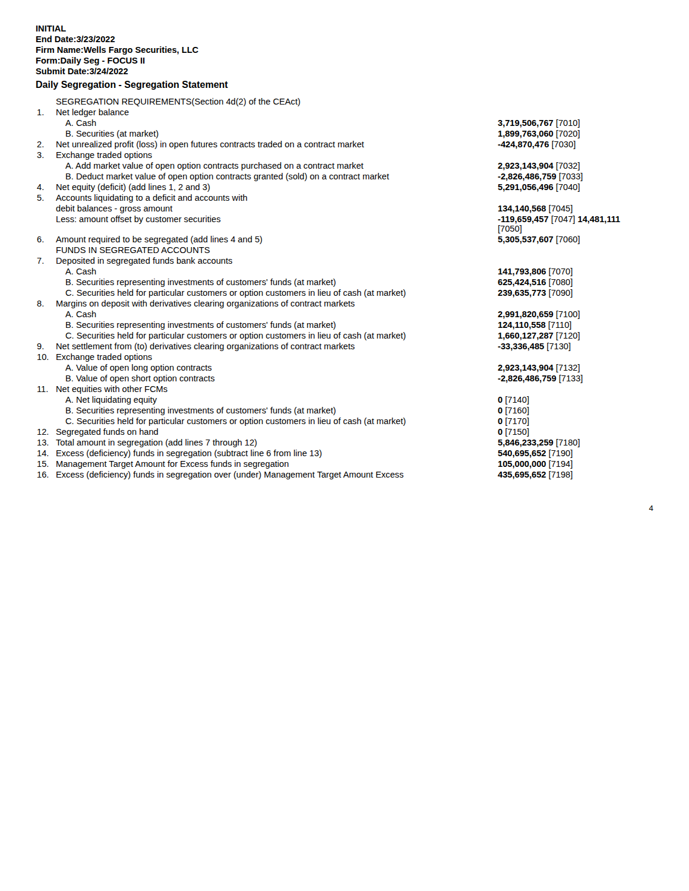INITIAL
End Date:3/23/2022
Firm Name:Wells Fargo Securities, LLC
Form:Daily Seg - FOCUS II
Submit Date:3/24/2022
Daily Segregation - Segregation Statement
| | SEGREGATION REQUIREMENTS(Section 4d(2) of the CEAct) | |
| 1. | Net ledger balance | |
| | A. Cash | 3,719,506,767 [7010] |
| | B. Securities (at market) | 1,899,763,060 [7020] |
| 2. | Net unrealized profit (loss) in open futures contracts traded on a contract market | -424,870,476 [7030] |
| 3. | Exchange traded options | |
| | A. Add market value of open option contracts purchased on a contract market | 2,923,143,904 [7032] |
| | B. Deduct market value of open option contracts granted (sold) on a contract market | -2,826,486,759 [7033] |
| 4. | Net equity (deficit) (add lines 1, 2 and 3) | 5,291,056,496 [7040] |
| 5. | Accounts liquidating to a deficit and accounts with | |
| | debit balances - gross amount | 134,140,568 [7045] |
| | Less: amount offset by customer securities | -119,659,457 [7047] 14,481,111 [7050] |
| 6. | Amount required to be segregated (add lines 4 and 5) | 5,305,537,607 [7060] |
| | FUNDS IN SEGREGATED ACCOUNTS | |
| 7. | Deposited in segregated funds bank accounts | |
| | A. Cash | 141,793,806 [7070] |
| | B. Securities representing investments of customers' funds (at market) | 625,424,516 [7080] |
| | C. Securities held for particular customers or option customers in lieu of cash (at market) | 239,635,773 [7090] |
| 8. | Margins on deposit with derivatives clearing organizations of contract markets | |
| | A. Cash | 2,991,820,659 [7100] |
| | B. Securities representing investments of customers' funds (at market) | 124,110,558 [7110] |
| | C. Securities held for particular customers or option customers in lieu of cash (at market) | 1,660,127,287 [7120] |
| 9. | Net settlement from (to) derivatives clearing organizations of contract markets | -33,336,485 [7130] |
| 10. | Exchange traded options | |
| | A. Value of open long option contracts | 2,923,143,904 [7132] |
| | B. Value of open short option contracts | -2,826,486,759 [7133] |
| 11. | Net equities with other FCMs | |
| | A. Net liquidating equity | 0 [7140] |
| | B. Securities representing investments of customers' funds (at market) | 0 [7160] |
| | C. Securities held for particular customers or option customers in lieu of cash (at market) | 0 [7170] |
| 12. | Segregated funds on hand | 0 [7150] |
| 13. | Total amount in segregation (add lines 7 through 12) | 5,846,233,259 [7180] |
| 14. | Excess (deficiency) funds in segregation (subtract line 6 from line 13) | 540,695,652 [7190] |
| 15. | Management Target Amount for Excess funds in segregation | 105,000,000 [7194] |
| 16. | Excess (deficiency) funds in segregation over (under) Management Target Amount Excess | 435,695,652 [7198] |
4